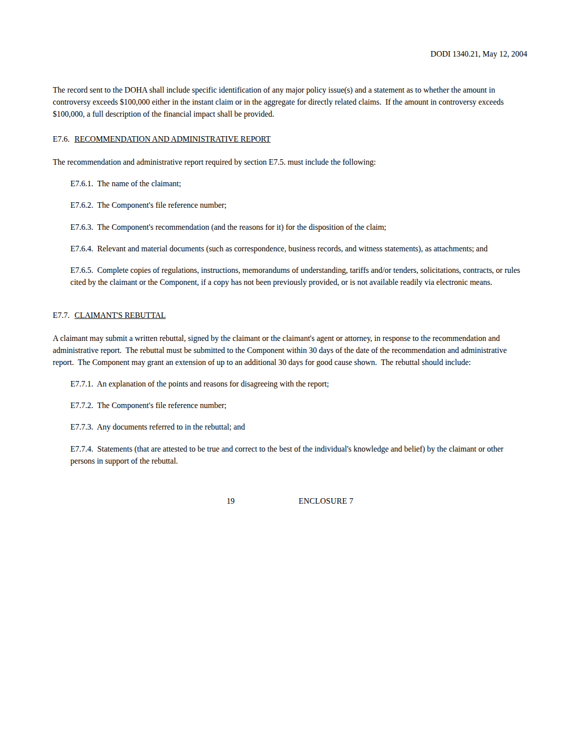DODI 1340.21, May 12, 2004
The record sent to the DOHA shall include specific identification of any major policy issue(s) and a statement as to whether the amount in controversy exceeds $100,000 either in the instant claim or in the aggregate for directly related claims. If the amount in controversy exceeds $100,000, a full description of the financial impact shall be provided.
E7.6. RECOMMENDATION AND ADMINISTRATIVE REPORT
The recommendation and administrative report required by section E7.5. must include the following:
E7.6.1. The name of the claimant;
E7.6.2. The Component's file reference number;
E7.6.3. The Component's recommendation (and the reasons for it) for the disposition of the claim;
E7.6.4. Relevant and material documents (such as correspondence, business records, and witness statements), as attachments; and
E7.6.5. Complete copies of regulations, instructions, memorandums of understanding, tariffs and/or tenders, solicitations, contracts, or rules cited by the claimant or the Component, if a copy has not been previously provided, or is not available readily via electronic means.
E7.7. CLAIMANT'S REBUTTAL
A claimant may submit a written rebuttal, signed by the claimant or the claimant's agent or attorney, in response to the recommendation and administrative report. The rebuttal must be submitted to the Component within 30 days of the date of the recommendation and administrative report. The Component may grant an extension of up to an additional 30 days for good cause shown. The rebuttal should include:
E7.7.1. An explanation of the points and reasons for disagreeing with the report;
E7.7.2. The Component's file reference number;
E7.7.3. Any documents referred to in the rebuttal; and
E7.7.4. Statements (that are attested to be true and correct to the best of the individual's knowledge and belief) by the claimant or other persons in support of the rebuttal.
19 ENCLOSURE 7